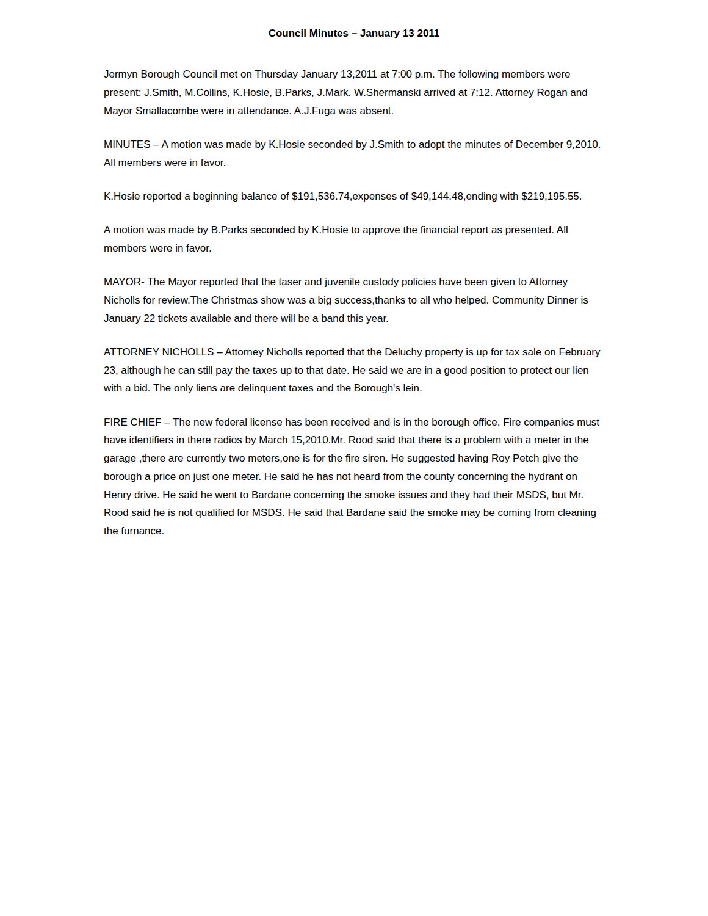Council Minutes – January 13 2011
Jermyn Borough Council met on Thursday January 13,2011 at 7:00 p.m. The following members were present: J.Smith, M.Collins, K.Hosie, B.Parks, J.Mark. W.Shermanski arrived at 7:12. Attorney Rogan and Mayor Smallacombe were in attendance. A.J.Fuga was absent.
MINUTES – A motion was made by K.Hosie seconded by J.Smith to adopt the minutes of December 9,2010. All members were in favor.
K.Hosie reported a beginning balance of $191,536.74,expenses of $49,144.48,ending with $219,195.55.
A motion was made by B.Parks seconded by K.Hosie to approve the financial report as presented. All members were in favor.
MAYOR- The Mayor reported that the taser and juvenile custody policies have been given to Attorney Nicholls for review.The Christmas show was a big success,thanks to all who helped. Community Dinner is January 22 tickets available and there will be a band this year.
ATTORNEY NICHOLLS – Attorney Nicholls reported that the Deluchy property is up for tax sale on February 23, although he can still pay the taxes up to that date. He said we are in a good position to protect our lien with a bid. The only liens are delinquent taxes and the Borough's lein.
FIRE CHIEF – The new federal license has been received and is in the borough office. Fire companies must have identifiers in there radios by March 15,2010.Mr. Rood said that there is a problem with a meter in the garage ,there are currently two meters,one is for the fire siren. He suggested having Roy Petch give the borough a price on just one meter. He said he has not heard from the county concerning the hydrant on Henry drive. He said he went to Bardane concerning the smoke issues and they had their MSDS, but Mr. Rood said he is not qualified for MSDS. He said that Bardane said the smoke may be coming from cleaning the furnance.